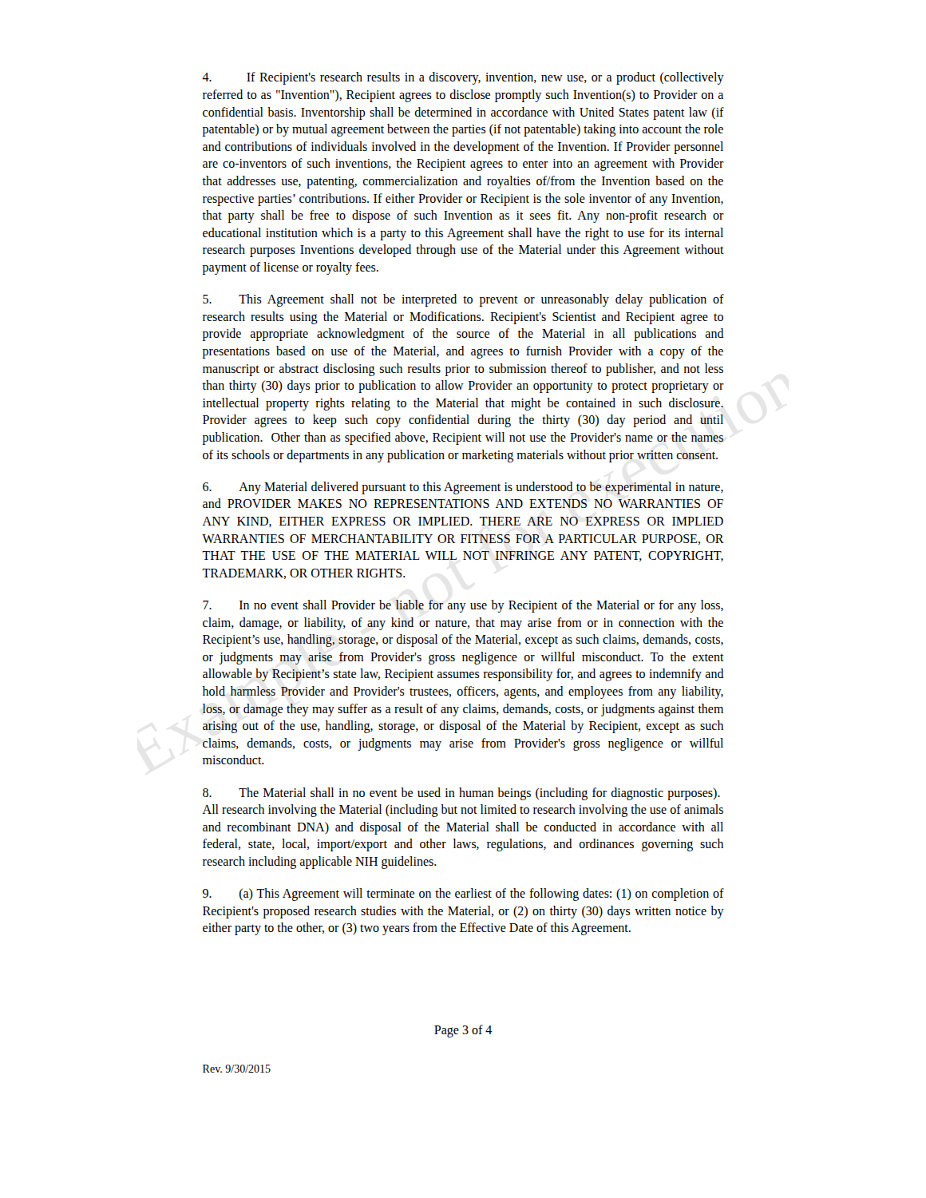Example - not for execution
4. If Recipient's research results in a discovery, invention, new use, or a product (collectively referred to as "Invention"), Recipient agrees to disclose promptly such Invention(s) to Provider on a confidential basis. Inventorship shall be determined in accordance with United States patent law (if patentable) or by mutual agreement between the parties (if not patentable) taking into account the role and contributions of individuals involved in the development of the Invention. If Provider personnel are co-inventors of such inventions, the Recipient agrees to enter into an agreement with Provider that addresses use, patenting, commercialization and royalties of/from the Invention based on the respective parties’ contributions. If either Provider or Recipient is the sole inventor of any Invention, that party shall be free to dispose of such Invention as it sees fit. Any non-profit research or educational institution which is a party to this Agreement shall have the right to use for its internal research purposes Inventions developed through use of the Material under this Agreement without payment of license or royalty fees.
5. This Agreement shall not be interpreted to prevent or unreasonably delay publication of research results using the Material or Modifications. Recipient's Scientist and Recipient agree to provide appropriate acknowledgment of the source of the Material in all publications and presentations based on use of the Material, and agrees to furnish Provider with a copy of the manuscript or abstract disclosing such results prior to submission thereof to publisher, and not less than thirty (30) days prior to publication to allow Provider an opportunity to protect proprietary or intellectual property rights relating to the Material that might be contained in such disclosure. Provider agrees to keep such copy confidential during the thirty (30) day period and until publication. Other than as specified above, Recipient will not use the Provider's name or the names of its schools or departments in any publication or marketing materials without prior written consent.
6. Any Material delivered pursuant to this Agreement is understood to be experimental in nature, and PROVIDER MAKES NO REPRESENTATIONS AND EXTENDS NO WARRANTIES OF ANY KIND, EITHER EXPRESS OR IMPLIED. THERE ARE NO EXPRESS OR IMPLIED WARRANTIES OF MERCHANTABILITY OR FITNESS FOR A PARTICULAR PURPOSE, OR THAT THE USE OF THE MATERIAL WILL NOT INFRINGE ANY PATENT, COPYRIGHT, TRADEMARK, OR OTHER RIGHTS.
7. In no event shall Provider be liable for any use by Recipient of the Material or for any loss, claim, damage, or liability, of any kind or nature, that may arise from or in connection with the Recipient’s use, handling, storage, or disposal of the Material, except as such claims, demands, costs, or judgments may arise from Provider's gross negligence or willful misconduct. To the extent allowable by Recipient’s state law, Recipient assumes responsibility for, and agrees to indemnify and hold harmless Provider and Provider's trustees, officers, agents, and employees from any liability, loss, or damage they may suffer as a result of any claims, demands, costs, or judgments against them arising out of the use, handling, storage, or disposal of the Material by Recipient, except as such claims, demands, costs, or judgments may arise from Provider's gross negligence or willful misconduct.
8. The Material shall in no event be used in human beings (including for diagnostic purposes). All research involving the Material (including but not limited to research involving the use of animals and recombinant DNA) and disposal of the Material shall be conducted in accordance with all federal, state, local, import/export and other laws, regulations, and ordinances governing such research including applicable NIH guidelines.
9. (a) This Agreement will terminate on the earliest of the following dates: (1) on completion of Recipient's proposed research studies with the Material, or (2) on thirty (30) days written notice by either party to the other, or (3) two years from the Effective Date of this Agreement.
Page 3 of 4
Rev. 9/30/2015